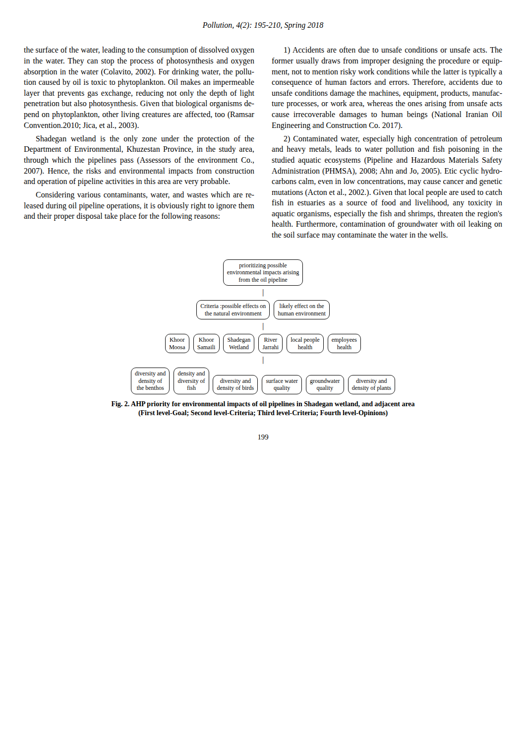Pollution, 4(2): 195-210, Spring 2018
the surface of the water, leading to the consumption of dissolved oxygen in the water. They can stop the process of photosynthesis and oxygen absorption in the water (Colavito, 2002). For drinking water, the pollution caused by oil is toxic to phytoplankton. Oil makes an impermeable layer that prevents gas exchange, reducing not only the depth of light penetration but also photosynthesis. Given that biological organisms depend on phytoplankton, other living creatures are affected, too (Ramsar Convention.2010; Jica, et al., 2003).
Shadegan wetland is the only zone under the protection of the Department of Environmental, Khuzestan Province, in the study area, through which the pipelines pass (Assessors of the environment Co., 2007). Hence, the risks and environmental impacts from construction and operation of pipeline activities in this area are very probable.
Considering various contaminants, water, and wastes which are released during oil pipeline operations, it is obviously right to ignore them and their proper disposal take place for the following reasons:
1) Accidents are often due to unsafe conditions or unsafe acts. The former usually draws from improper designing the procedure or equipment, not to mention risky work conditions while the latter is typically a consequence of human factors and errors. Therefore, accidents due to unsafe conditions damage the machines, equipment, products, manufacture processes, or work area, whereas the ones arising from unsafe acts cause irrecoverable damages to human beings (National Iranian Oil Engineering and Construction Co. 2017).
2) Contaminated water, especially high concentration of petroleum and heavy metals, leads to water pollution and fish poisoning in the studied aquatic ecosystems (Pipeline and Hazardous Materials Safety Administration (PHMSA), 2008; Ahn and Jo, 2005). Etic cyclic hydrocarbons calm, even in low concentrations, may cause cancer and genetic mutations (Acton et al., 2002.). Given that local people are used to catch fish in estuaries as a source of food and livelihood, any toxicity in aquatic organisms, especially the fish and shrimps, threaten the region's health. Furthermore, contamination of groundwater with oil leaking on the soil surface may contaminate the water in the wells.
prioritizing possible
environmental impacts arising
from the oil pipeline
│
Criteria :possible effects on
the natural environment likely effect on the
human environment
│
Khoor
Moosa Khoor
Samaili Shadegan
Wetland River
Jarrahi local people
health employees
health
│
diversity and
density of
the benthos density and
diversity of
fish diversity and
density of birds surface water
quality groundwater
quality diversity and
density of plants
Fig. 2. AHP priority for environmental impacts of oil pipelines in Shadegan wetland, and adjacent area
(First level-Goal; Second level-Criteria; Third level-Criteria; Fourth level-Opinions)
199